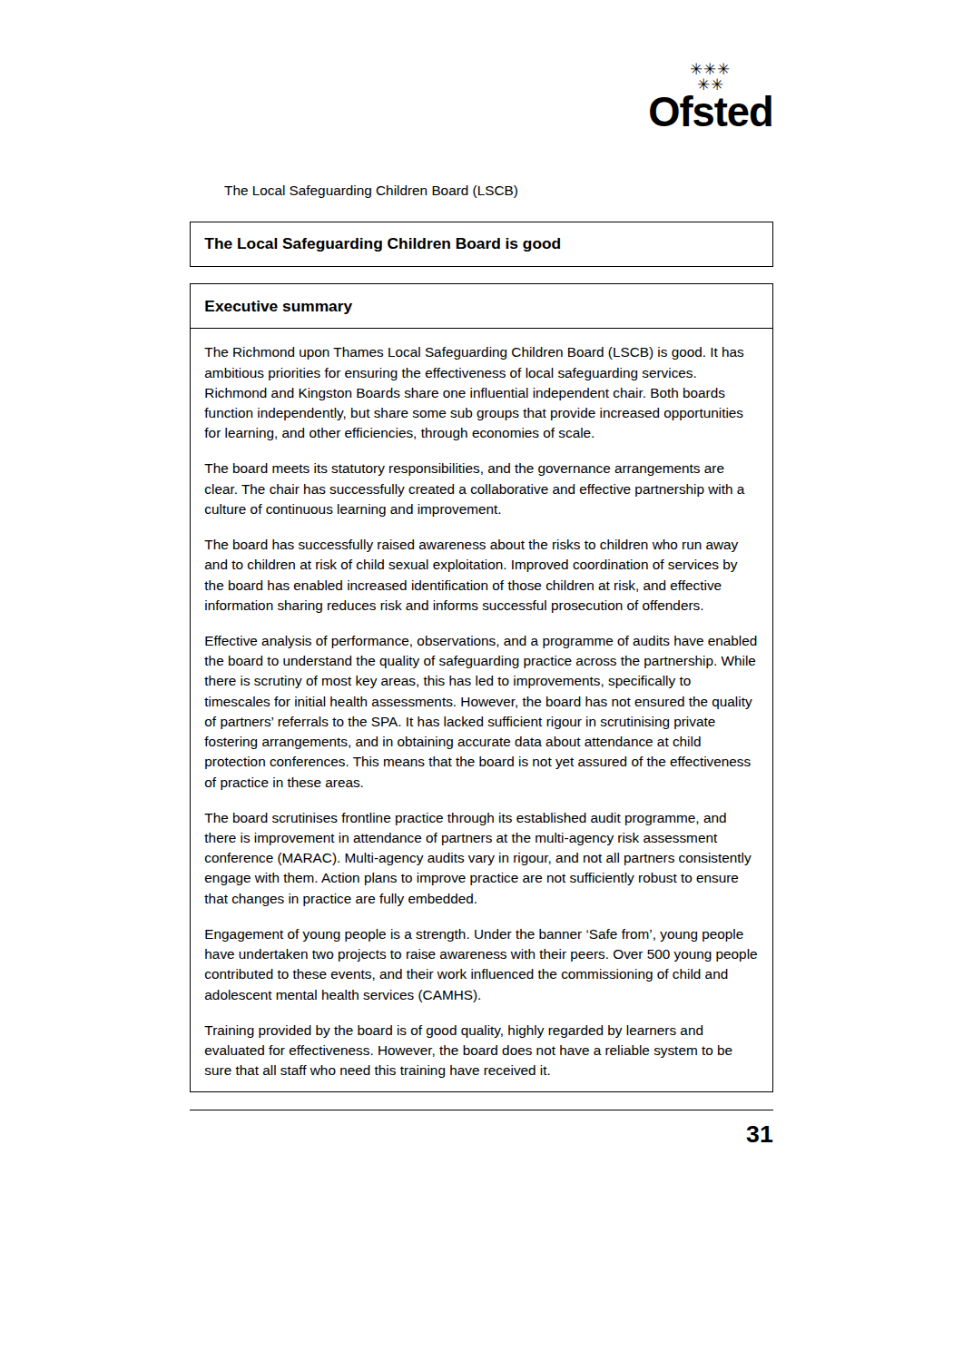✳✳✳
✳✳
Ofsted
The Local Safeguarding Children Board (LSCB)
The Local Safeguarding Children Board is good
Executive summary
The Richmond upon Thames Local Safeguarding Children Board (LSCB) is good. It has ambitious priorities for ensuring the effectiveness of local safeguarding services. Richmond and Kingston Boards share one influential independent chair. Both boards function independently, but share some sub groups that provide increased opportunities for learning, and other efficiencies, through economies of scale.
The board meets its statutory responsibilities, and the governance arrangements are clear. The chair has successfully created a collaborative and effective partnership with a culture of continuous learning and improvement.
The board has successfully raised awareness about the risks to children who run away and to children at risk of child sexual exploitation. Improved coordination of services by the board has enabled increased identification of those children at risk, and effective information sharing reduces risk and informs successful prosecution of offenders.
Effective analysis of performance, observations, and a programme of audits have enabled the board to understand the quality of safeguarding practice across the partnership. While there is scrutiny of most key areas, this has led to improvements, specifically to timescales for initial health assessments. However, the board has not ensured the quality of partners’ referrals to the SPA. It has lacked sufficient rigour in scrutinising private fostering arrangements, and in obtaining accurate data about attendance at child protection conferences. This means that the board is not yet assured of the effectiveness of practice in these areas.
The board scrutinises frontline practice through its established audit programme, and there is improvement in attendance of partners at the multi-agency risk assessment conference (MARAC). Multi-agency audits vary in rigour, and not all partners consistently engage with them. Action plans to improve practice are not sufficiently robust to ensure that changes in practice are fully embedded.
Engagement of young people is a strength. Under the banner ‘Safe from’, young people have undertaken two projects to raise awareness with their peers. Over 500 young people contributed to these events, and their work influenced the commissioning of child and adolescent mental health services (CAMHS).
Training provided by the board is of good quality, highly regarded by learners and evaluated for effectiveness. However, the board does not have a reliable system to be sure that all staff who need this training have received it.
31